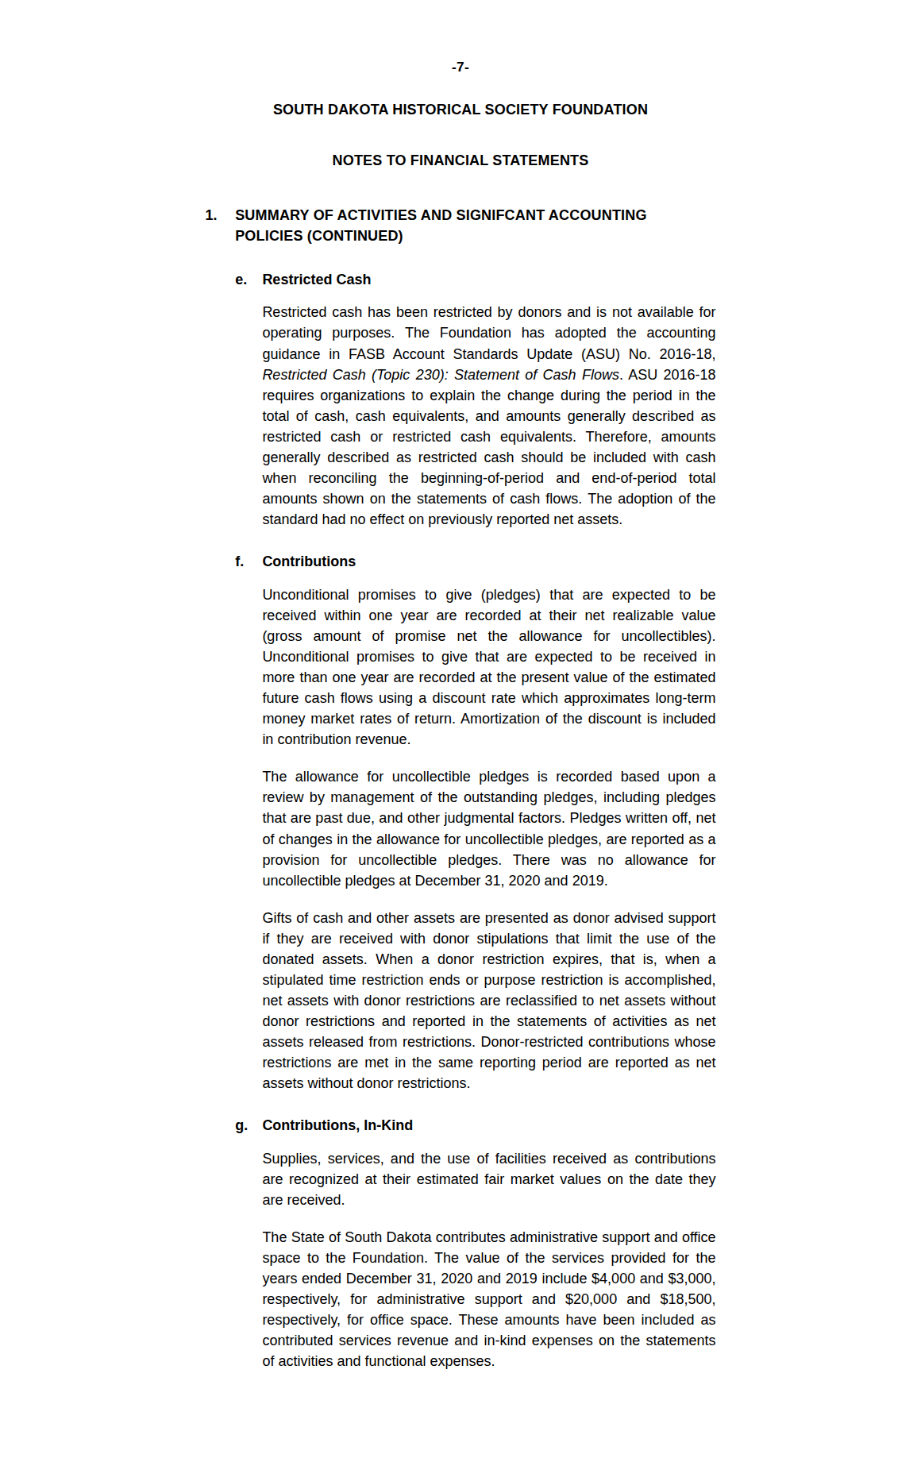-7-
SOUTH DAKOTA HISTORICAL SOCIETY FOUNDATION
NOTES TO FINANCIAL STATEMENTS
1.
SUMMARY OF ACTIVITIES AND SIGNIFCANT ACCOUNTING POLICIES (CONTINUED)
e.
Restricted Cash
Restricted cash has been restricted by donors and is not available for operating purposes. The Foundation has adopted the accounting guidance in FASB Account Standards Update (ASU) No. 2016-18, Restricted Cash (Topic 230): Statement of Cash Flows. ASU 2016-18 requires organizations to explain the change during the period in the total of cash, cash equivalents, and amounts generally described as restricted cash or restricted cash equivalents. Therefore, amounts generally described as restricted cash should be included with cash when reconciling the beginning-of-period and end-of-period total amounts shown on the statements of cash flows. The adoption of the standard had no effect on previously reported net assets.
f.
Contributions
Unconditional promises to give (pledges) that are expected to be received within one year are recorded at their net realizable value (gross amount of promise net the allowance for uncollectibles). Unconditional promises to give that are expected to be received in more than one year are recorded at the present value of the estimated future cash flows using a discount rate which approximates long-term money market rates of return. Amortization of the discount is included in contribution revenue.
The allowance for uncollectible pledges is recorded based upon a review by management of the outstanding pledges, including pledges that are past due, and other judgmental factors. Pledges written off, net of changes in the allowance for uncollectible pledges, are reported as a provision for uncollectible pledges. There was no allowance for uncollectible pledges at December 31, 2020 and 2019.
Gifts of cash and other assets are presented as donor advised support if they are received with donor stipulations that limit the use of the donated assets. When a donor restriction expires, that is, when a stipulated time restriction ends or purpose restriction is accomplished, net assets with donor restrictions are reclassified to net assets without donor restrictions and reported in the statements of activities as net assets released from restrictions. Donor-restricted contributions whose restrictions are met in the same reporting period are reported as net assets without donor restrictions.
g.
Contributions, In-Kind
Supplies, services, and the use of facilities received as contributions are recognized at their estimated fair market values on the date they are received.
The State of South Dakota contributes administrative support and office space to the Foundation. The value of the services provided for the years ended December 31, 2020 and 2019 include $4,000 and $3,000, respectively, for administrative support and $20,000 and $18,500, respectively, for office space. These amounts have been included as contributed services revenue and in-kind expenses on the statements of activities and functional expenses.